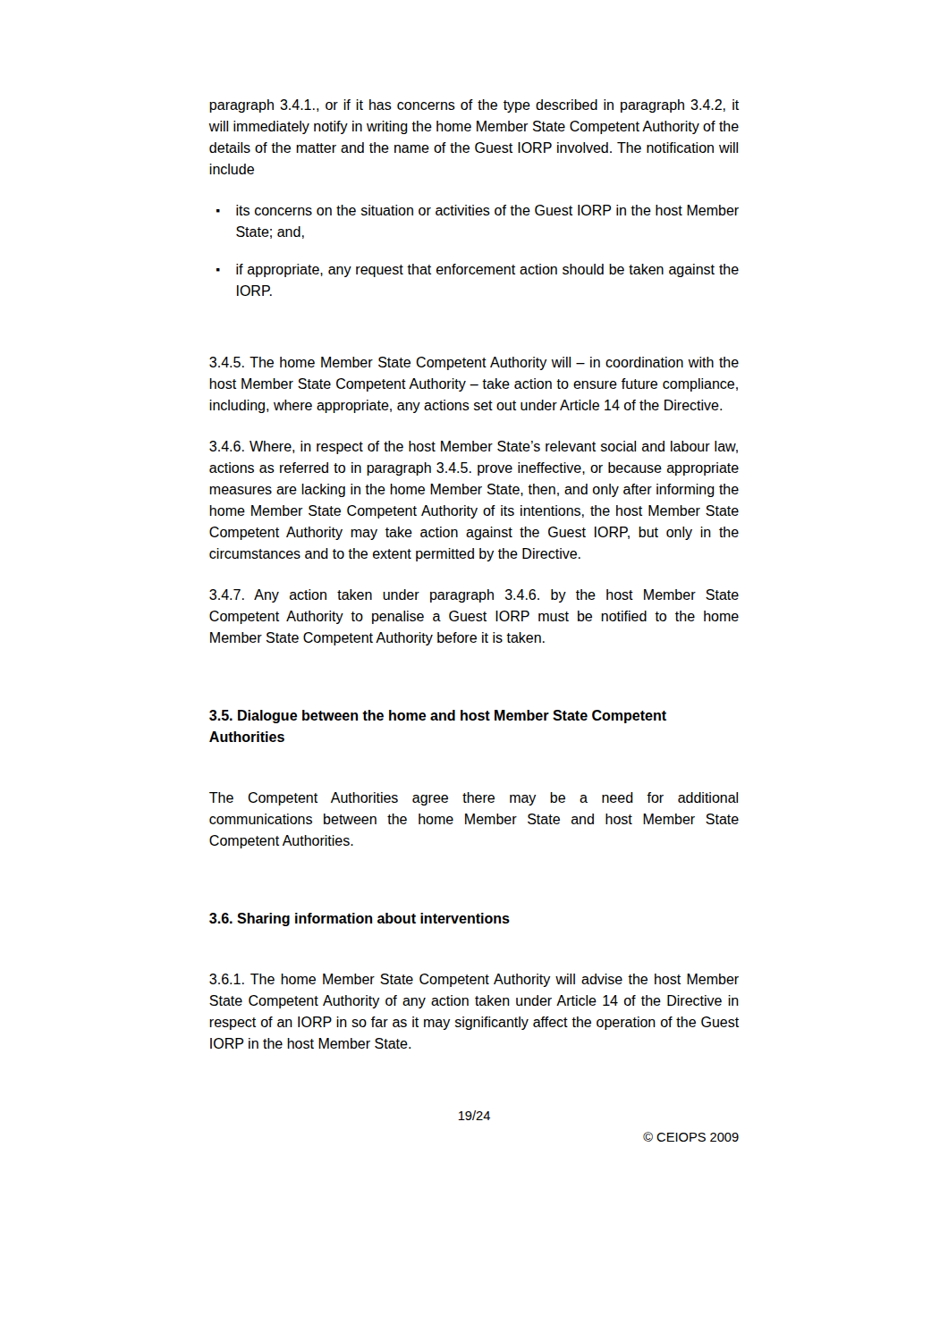paragraph 3.4.1., or if it has concerns of the type described in paragraph 3.4.2, it will immediately notify in writing the home Member State Competent Authority of the details of the matter and the name of the Guest IORP involved. The notification will include
its concerns on the situation or activities of the Guest IORP in the host Member State; and,
if appropriate, any request that enforcement action should be taken against the IORP.
3.4.5. The home Member State Competent Authority will – in coordination with the host Member State Competent Authority – take action to ensure future compliance, including, where appropriate, any actions set out under Article 14 of the Directive.
3.4.6. Where, in respect of the host Member State’s relevant social and labour law, actions as referred to in paragraph 3.4.5. prove ineffective, or because appropriate measures are lacking in the home Member State, then, and only after informing the home Member State Competent Authority of its intentions, the host Member State Competent Authority may take action against the Guest IORP, but only in the circumstances and to the extent permitted by the Directive.
3.4.7. Any action taken under paragraph 3.4.6. by the host Member State Competent Authority to penalise a Guest IORP must be notified to the home Member State Competent Authority before it is taken.
3.5. Dialogue between the home and host Member State Competent Authorities
The Competent Authorities agree there may be a need for additional communications between the home Member State and host Member State Competent Authorities.
3.6. Sharing information about interventions
3.6.1. The home Member State Competent Authority will advise the host Member State Competent Authority of any action taken under Article 14 of the Directive in respect of an IORP in so far as it may significantly affect the operation of the Guest IORP in the host Member State.
19/24
© CEIOPS 2009